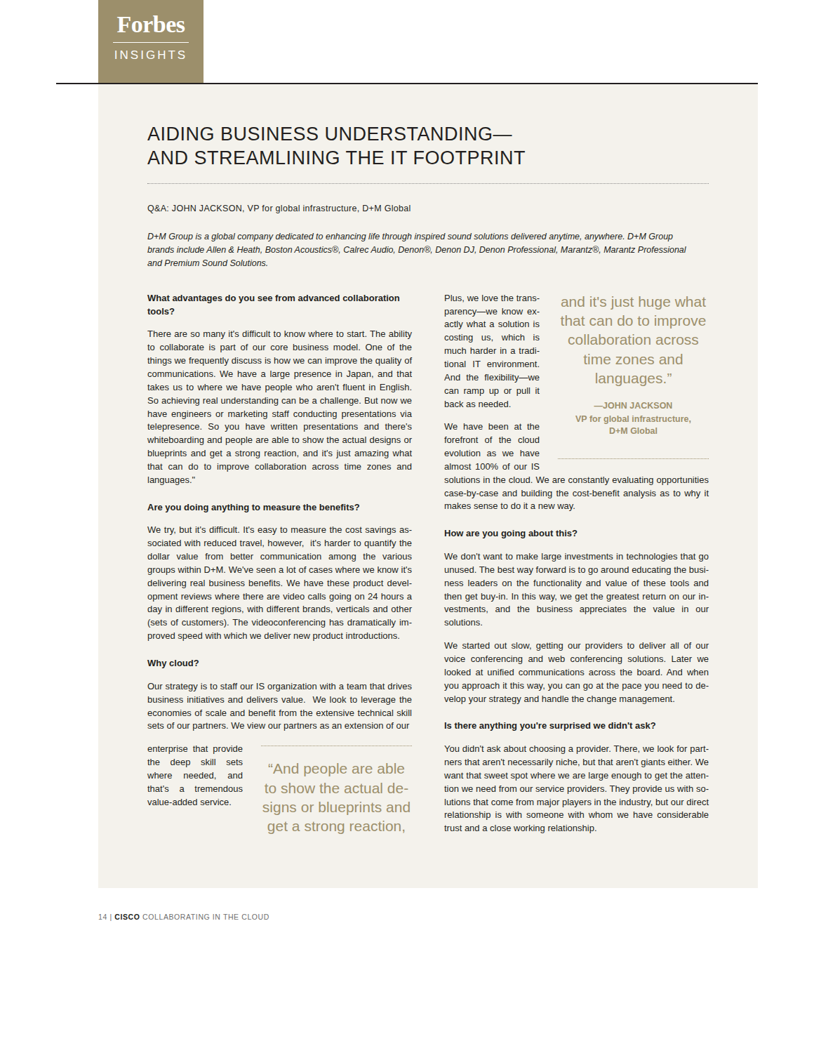Forbes
INSIGHTS
AIDING BUSINESS UNDERSTANDING—
AND STREAMLINING THE IT FOOTPRINT
Q&A: JOHN JACKSON, VP for global infrastructure, D+M Global
D+M Group is a global company dedicated to enhancing life through inspired sound solutions delivered anytime, anywhere. D+M Group brands include Allen & Heath, Boston Acoustics®, Calrec Audio, Denon®, Denon DJ, Denon Professional, Marantz®, Marantz Professional and Premium Sound Solutions.
What advantages do you see from advanced collaboration tools?
There are so many it's difficult to know where to start. The ability to collaborate is part of our core business model. One of the things we frequently discuss is how we can improve the quality of communications. We have a large presence in Japan, and that takes us to where we have people who aren't fluent in English. So achieving real understanding can be a challenge. But now we have engineers or marketing staff conducting presentations via telepresence. So you have written presentations and there's whiteboarding and people are able to show the actual designs or blueprints and get a strong reaction, and it's just amazing what that can do to improve collaboration across time zones and languages."
Are you doing anything to measure the benefits?
We try, but it's difficult. It's easy to measure the cost savings associated with reduced travel, however, it's harder to quantify the dollar value from better communication among the various groups within D+M. We've seen a lot of cases where we know it's delivering real business benefits. We have these product development reviews where there are video calls going on 24 hours a day in different regions, with different brands, verticals and other (sets of customers). The videoconferencing has dramatically improved speed with which we deliver new product introductions.
Why cloud?
Our strategy is to staff our IS organization with a team that drives business initiatives and delivers value. We look to leverage the economies of scale and benefit from the extensive technical skill sets of our partners. We view our partners as an extension of our
“And people are able to show the actual designs or blueprints and get a strong reaction, and it's just huge what that can do to improve collaboration across time zones and languages.”
—JOHN JACKSONVP for global infrastructure,
D+M Global
enterprise that provide the deep skill sets where needed, and that's a tremendous value-added service.
Plus, we love the transparency—we know exactly what a solution is costing us, which is much harder in a traditional IT environment. And the flexibility—we can ramp up or pull it back as needed.
We have been at the forefront of the cloud evolution as we have almost 100% of our IS solutions in the cloud. We are constantly evaluating opportunities case-by-case and building the cost-benefit analysis as to why it makes sense to do it a new way.
How are you going about this?
We don't want to make large investments in technologies that go unused. The best way forward is to go around educating the business leaders on the functionality and value of these tools and then get buy-in. In this way, we get the greatest return on our investments, and the business appreciates the value in our solutions.
We started out slow, getting our providers to deliver all of our voice conferencing and web conferencing solutions. Later we looked at unified communications across the board. And when you approach it this way, you can go at the pace you need to develop your strategy and handle the change management.
Is there anything you're surprised we didn't ask?
You didn't ask about choosing a provider. There, we look for partners that aren't necessarily niche, but that aren't giants either. We want that sweet spot where we are large enough to get the attention we need from our service providers. They provide us with solutions that come from major players in the industry, but our direct relationship is with someone with whom we have considerable trust and a close working relationship.
14 | CISCO COLLABORATING IN THE CLOUD